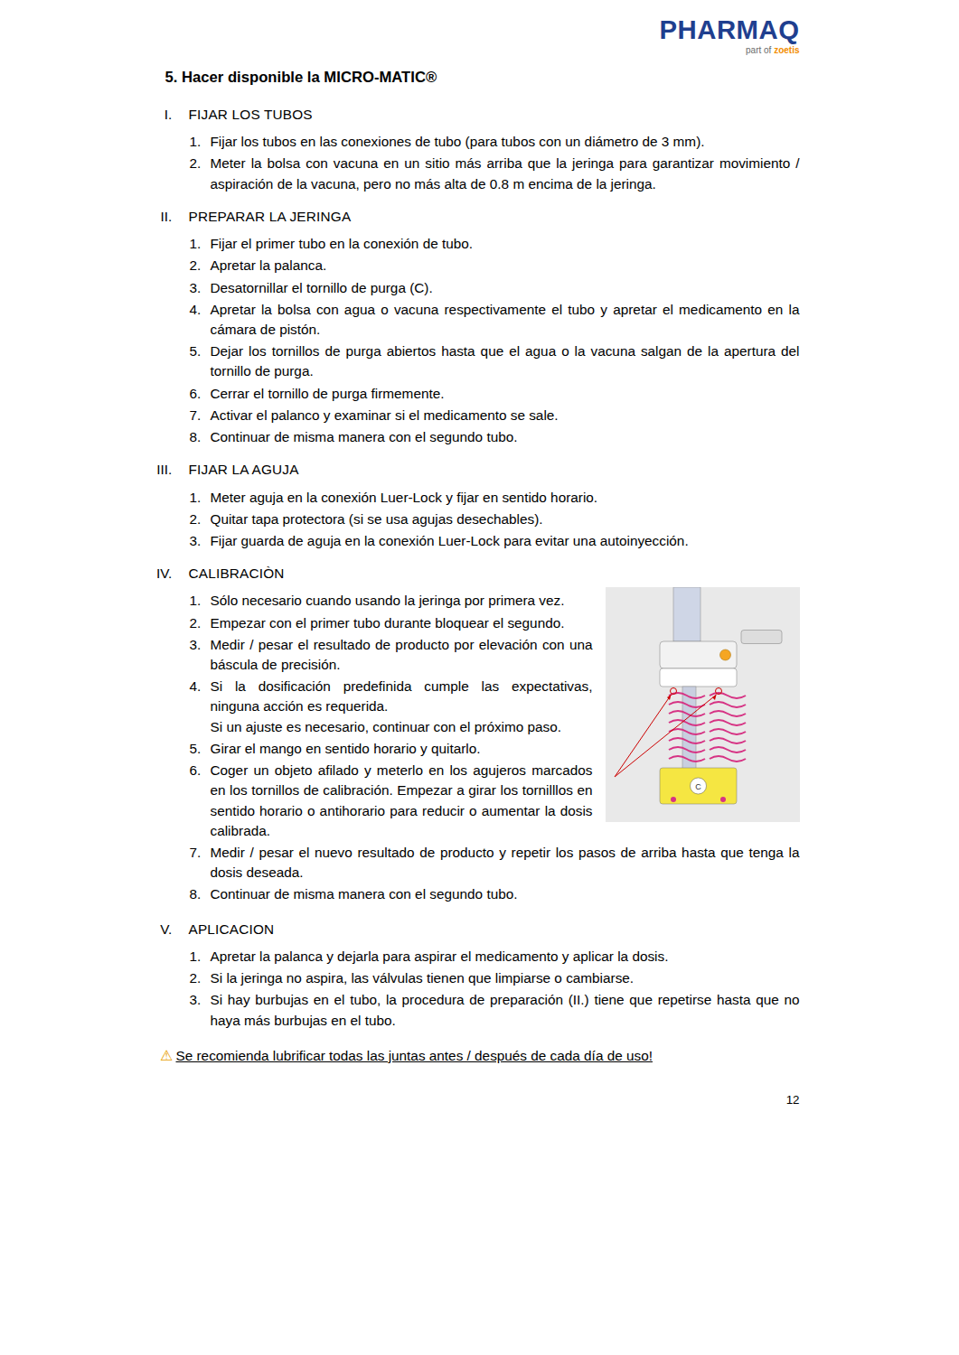PHARMAQ
part of zoetis
5. Hacer disponible la MICRO-MATIC®
FIJAR LOS TUBOS
Fijar los tubos en las conexiones de tubo (para tubos con un diámetro de 3 mm).
Meter la bolsa con vacuna en un sitio más arriba que la jeringa para garantizar movimiento / aspiración de la vacuna, pero no más alta de 0.8 m encima de la jeringa.
PREPARAR LA JERINGA
Fijar el primer tubo en la conexión de tubo.
Apretar la palanca.
Desatornillar el tornillo de purga (C).
Apretar la bolsa con agua o vacuna respectivamente el tubo y apretar el medicamento en la cámara de pistón.
Dejar los tornillos de purga abiertos hasta que el agua o la vacuna salgan de la apertura del tornillo de purga.
Cerrar el tornillo de purga firmemente.
Activar el palanco y examinar si el medicamento se sale.
Continuar de misma manera con el segundo tubo.
FIJAR LA AGUJA
Meter aguja en la conexión Luer-Lock y fijar en sentido horario.
Quitar tapa protectora (si se usa agujas desechables).
Fijar guarda de aguja en la conexión Luer-Lock para evitar una autoinyección.
CALIBRACIÒN
Sólo necesario cuando usando la jeringa por primera vez.
Empezar con el primer tubo durante bloquear el segundo.
Medir / pesar el resultado de producto por elevación con una báscula de precisión.
Si la dosificación predefinida cumple las expectativas, ninguna acción es requerida.
Si un ajuste es necesario, continuar con el próximo paso.
Girar el mango en sentido horario y quitarlo.
Coger un objeto afilado y meterlo en los agujeros marcados en los tornillos de calibración. Empezar a girar los tornilllos en sentido horario o antihorario para reducir o aumentar la dosis calibrada.
Medir / pesar el nuevo resultado de producto y repetir los pasos de arriba hasta que tenga la dosis deseada.
Continuar de misma manera con el segundo tubo.
APLICACION
Apretar la palanca y dejarla para aspirar el medicamento y aplicar la dosis.
Si la jeringa no aspira, las válvulas tienen que limpiarse o cambiarse.
Si hay burbujas en el tubo, la procedura de preparación (II.) tiene que repetirse hasta que no haya más burbujas en el tubo.
⚠Se recomienda lubrificar todas las juntas antes / después de cada día de uso!
12